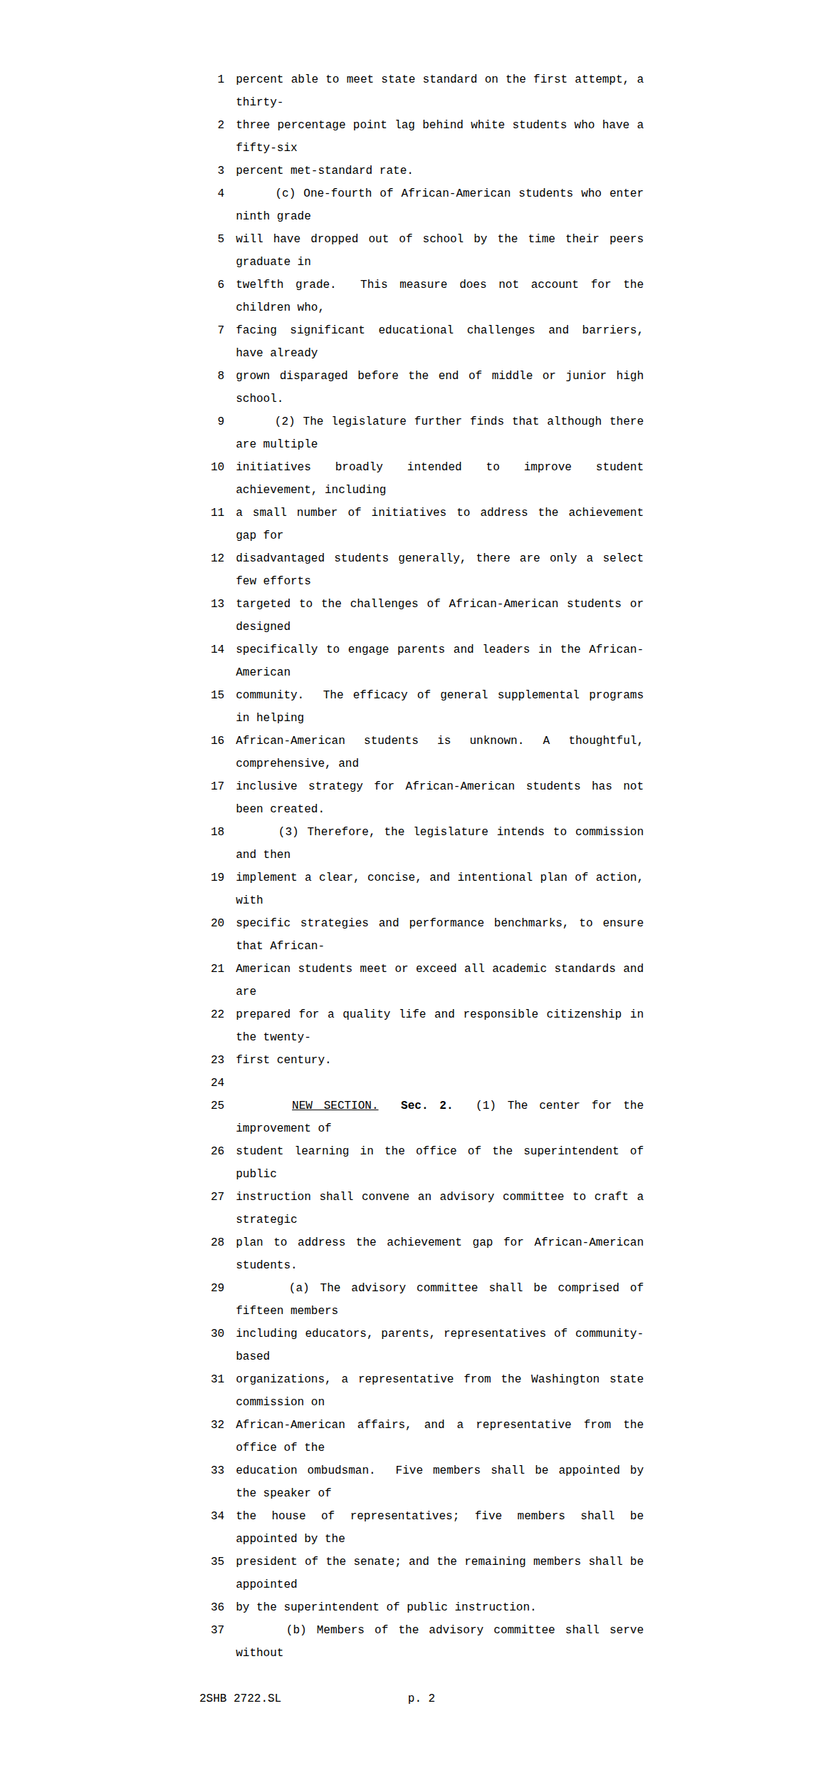percent able to meet state standard on the first attempt, a thirty-
three percentage point lag behind white students who have a fifty-six
percent met-standard rate.
(c) One-fourth of African-American students who enter ninth grade
will have dropped out of school by the time their peers graduate in
twelfth grade. This measure does not account for the children who,
facing significant educational challenges and barriers, have already
grown disparaged before the end of middle or junior high school.
(2) The legislature further finds that although there are multiple
initiatives broadly intended to improve student achievement, including
a small number of initiatives to address the achievement gap for
disadvantaged students generally, there are only a select few efforts
targeted to the challenges of African-American students or designed
specifically to engage parents and leaders in the African-American
community. The efficacy of general supplemental programs in helping
African-American students is unknown. A thoughtful, comprehensive, and
inclusive strategy for African-American students has not been created.
(3) Therefore, the legislature intends to commission and then
implement a clear, concise, and intentional plan of action, with
specific strategies and performance benchmarks, to ensure that African-
American students meet or exceed all academic standards and are
prepared for a quality life and responsible citizenship in the twenty-
first century.
NEW SECTION. Sec. 2. (1) The center for the improvement of
student learning in the office of the superintendent of public
instruction shall convene an advisory committee to craft a strategic
plan to address the achievement gap for African-American students.
(a) The advisory committee shall be comprised of fifteen members
including educators, parents, representatives of community-based
organizations, a representative from the Washington state commission on
African-American affairs, and a representative from the office of the
education ombudsman. Five members shall be appointed by the speaker of
the house of representatives; five members shall be appointed by the
president of the senate; and the remaining members shall be appointed
by the superintendent of public instruction.
(b) Members of the advisory committee shall serve without
2SHB 2722.SL
p. 2
2SHB 2722.SL